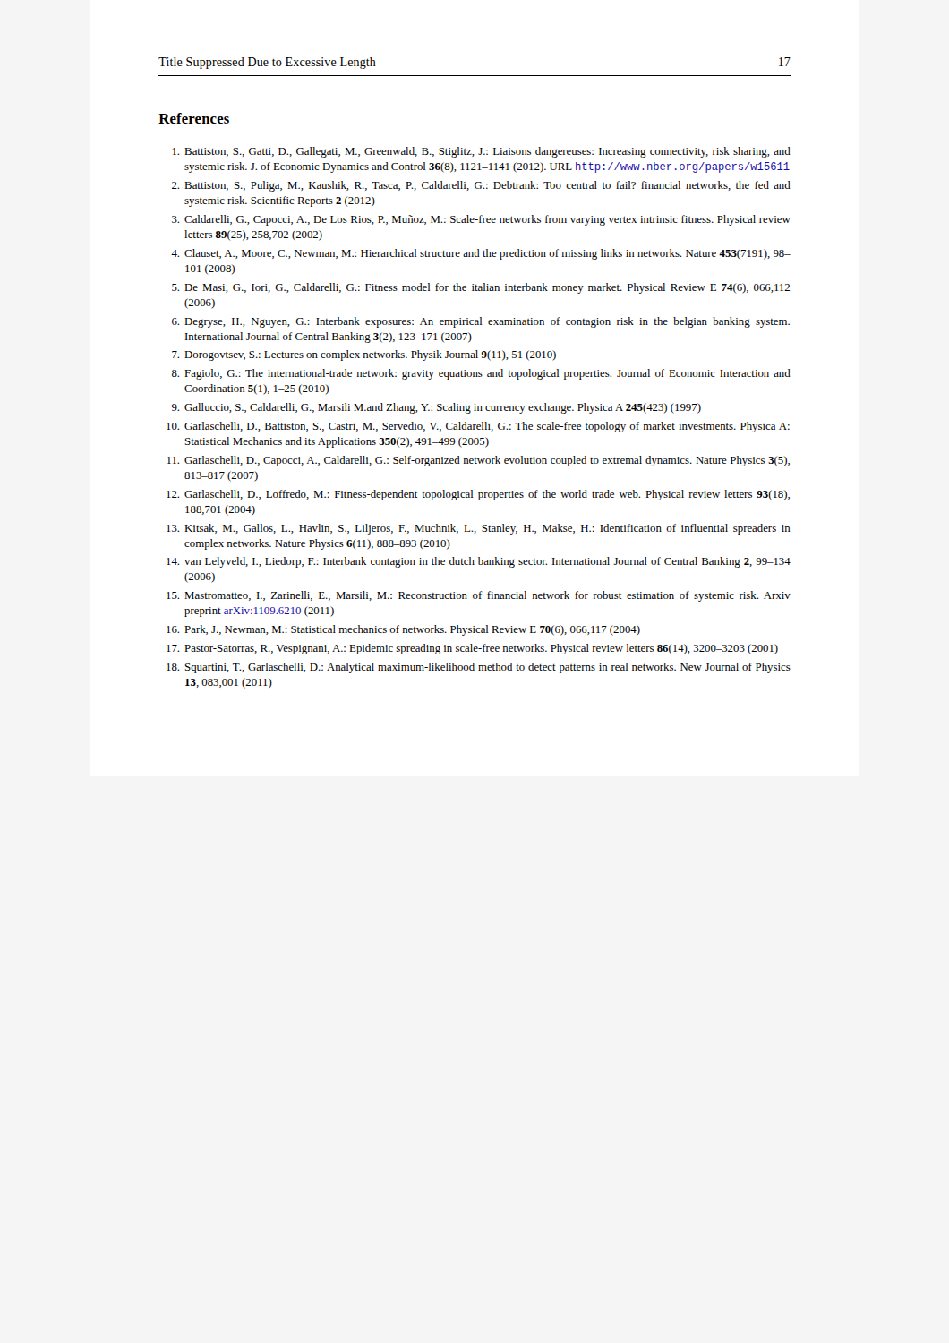Title Suppressed Due to Excessive Length 17
References
Battiston, S., Gatti, D., Gallegati, M., Greenwald, B., Stiglitz, J.: Liaisons dangereuses: Increasing connectivity, risk sharing, and systemic risk. J. of Economic Dynamics and Control 36(8), 1121–1141 (2012). URL http://www.nber.org/papers/w15611
Battiston, S., Puliga, M., Kaushik, R., Tasca, P., Caldarelli, G.: Debtrank: Too central to fail? financial networks, the fed and systemic risk. Scientific Reports 2 (2012)
Caldarelli, G., Capocci, A., De Los Rios, P., Muñoz, M.: Scale-free networks from varying vertex intrinsic fitness. Physical review letters 89(25), 258,702 (2002)
Clauset, A., Moore, C., Newman, M.: Hierarchical structure and the prediction of missing links in networks. Nature 453(7191), 98–101 (2008)
De Masi, G., Iori, G., Caldarelli, G.: Fitness model for the italian interbank money market. Physical Review E 74(6), 066,112 (2006)
Degryse, H., Nguyen, G.: Interbank exposures: An empirical examination of contagion risk in the belgian banking system. International Journal of Central Banking 3(2), 123–171 (2007)
Dorogovtsev, S.: Lectures on complex networks. Physik Journal 9(11), 51 (2010)
Fagiolo, G.: The international-trade network: gravity equations and topological properties. Journal of Economic Interaction and Coordination 5(1), 1–25 (2010)
Galluccio, S., Caldarelli, G., Marsili M.and Zhang, Y.: Scaling in currency exchange. Physica A 245(423) (1997)
Garlaschelli, D., Battiston, S., Castri, M., Servedio, V., Caldarelli, G.: The scale-free topology of market investments. Physica A: Statistical Mechanics and its Applications 350(2), 491–499 (2005)
Garlaschelli, D., Capocci, A., Caldarelli, G.: Self-organized network evolution coupled to extremal dynamics. Nature Physics 3(5), 813–817 (2007)
Garlaschelli, D., Loffredo, M.: Fitness-dependent topological properties of the world trade web. Physical review letters 93(18), 188,701 (2004)
Kitsak, M., Gallos, L., Havlin, S., Liljeros, F., Muchnik, L., Stanley, H., Makse, H.: Identification of influential spreaders in complex networks. Nature Physics 6(11), 888–893 (2010)
van Lelyveld, I., Liedorp, F.: Interbank contagion in the dutch banking sector. International Journal of Central Banking 2, 99–134 (2006)
Mastromatteo, I., Zarinelli, E., Marsili, M.: Reconstruction of financial network for robust estimation of systemic risk. Arxiv preprint arXiv:1109.6210 (2011)
Park, J., Newman, M.: Statistical mechanics of networks. Physical Review E 70(6), 066,117 (2004)
Pastor-Satorras, R., Vespignani, A.: Epidemic spreading in scale-free networks. Physical review letters 86(14), 3200–3203 (2001)
Squartini, T., Garlaschelli, D.: Analytical maximum-likelihood method to detect patterns in real networks. New Journal of Physics 13, 083,001 (2011)